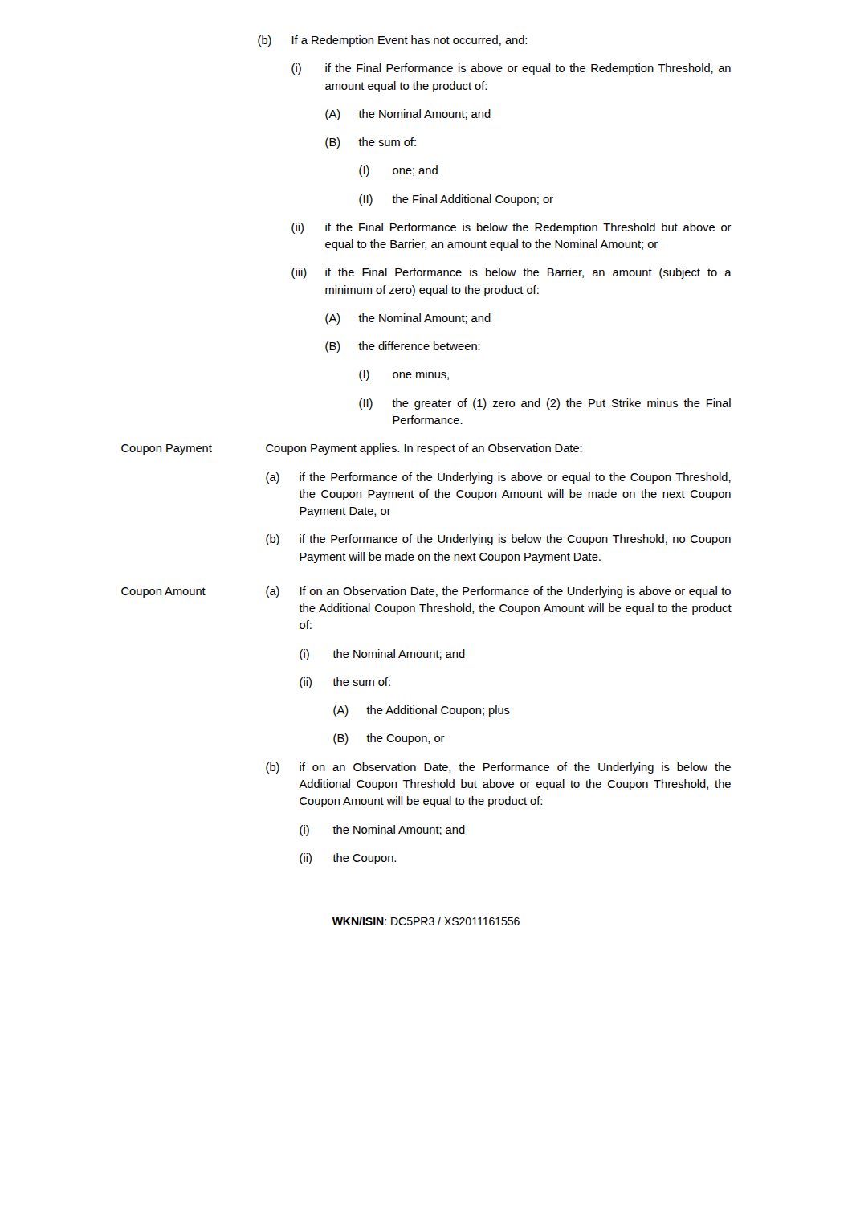(b)
If a Redemption Event has not occurred, and:
(i)
if the Final Performance is above or equal to the Redemption Threshold, an amount equal to the product of:
(A)
the Nominal Amount; and
(B)
the sum of:
(I)
one; and
(II)
the Final Additional Coupon; or
(ii)
if the Final Performance is below the Redemption Threshold but above or equal to the Barrier, an amount equal to the Nominal Amount; or
(iii)
if the Final Performance is below the Barrier, an amount (subject to a minimum of zero) equal to the product of:
(A)
the Nominal Amount; and
(B)
the difference between:
(I)
one minus,
(II)
the greater of (1) zero and (2) the Put Strike minus the Final Performance.
Coupon Payment
Coupon Payment applies. In respect of an Observation Date:
(a)
if the Performance of the Underlying is above or equal to the Coupon Threshold, the Coupon Payment of the Coupon Amount will be made on the next Coupon Payment Date, or
(b)
if the Performance of the Underlying is below the Coupon Threshold, no Coupon Payment will be made on the next Coupon Payment Date.
Coupon Amount
(a)
If on an Observation Date, the Performance of the Underlying is above or equal to the Additional Coupon Threshold, the Coupon Amount will be equal to the product of:
(i)
the Nominal Amount; and
(ii)
the sum of:
(A)
the Additional Coupon; plus
(B)
the Coupon, or
(b)
if on an Observation Date, the Performance of the Underlying is below the Additional Coupon Threshold but above or equal to the Coupon Threshold, the Coupon Amount will be equal to the product of:
(i)
the Nominal Amount; and
(ii)
the Coupon.
WKN/ISIN: DC5PR3 / XS2011161556